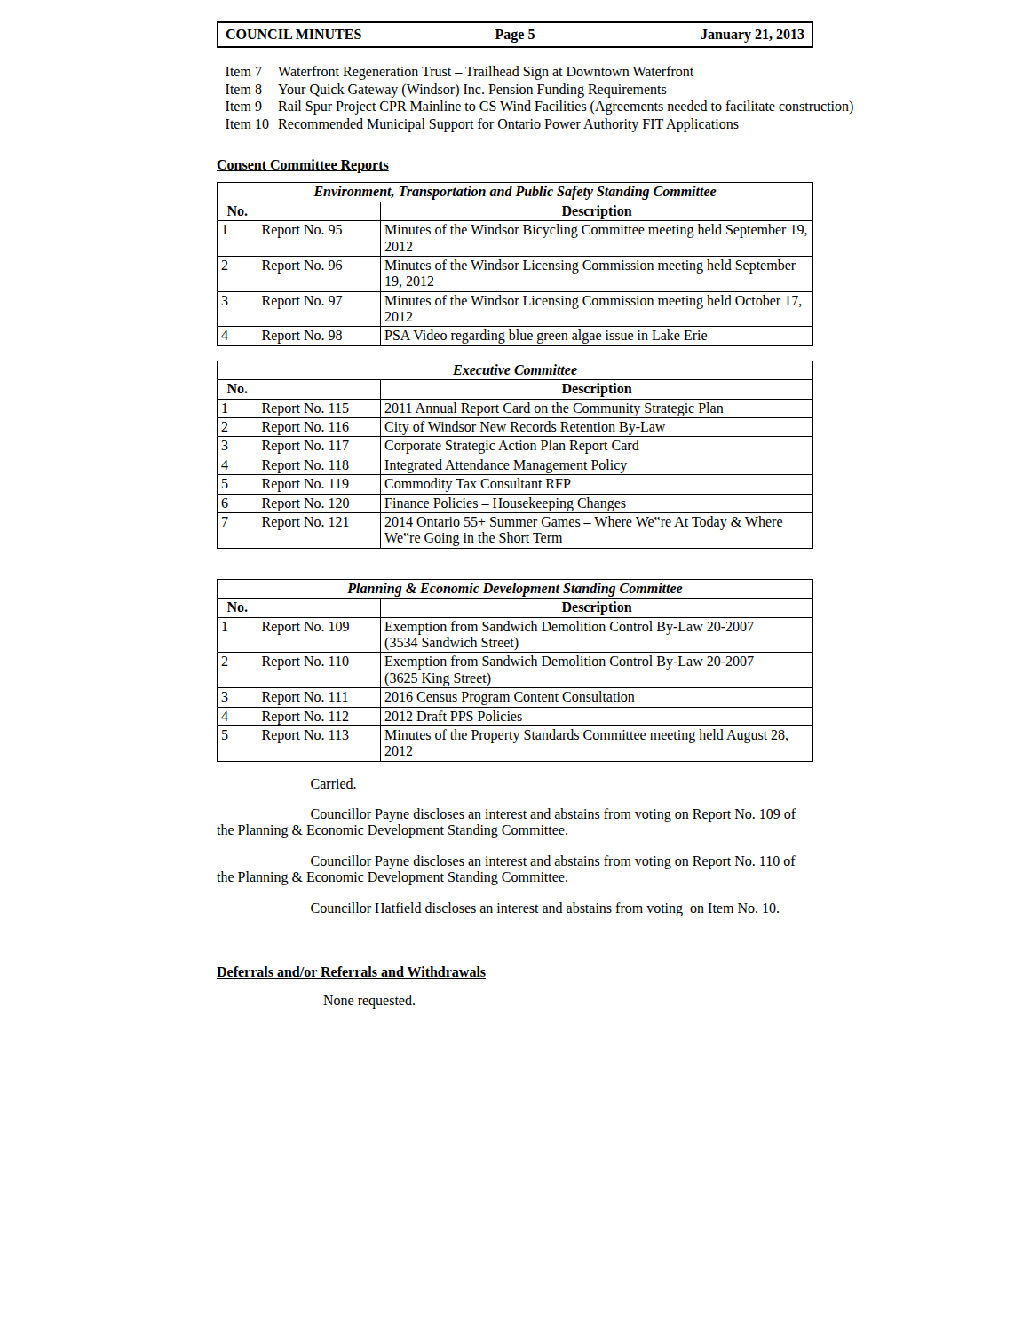COUNCIL MINUTES Page 5 January 21, 2013
Item 7 Waterfront Regeneration Trust – Trailhead Sign at Downtown Waterfront
Item 8 Your Quick Gateway (Windsor) Inc. Pension Funding Requirements
Item 9 Rail Spur Project CPR Mainline to CS Wind Facilities (Agreements needed to facilitate construction)
Item 10 Recommended Municipal Support for Ontario Power Authority FIT Applications
Consent Committee Reports
Environment, Transportation and Public Safety Standing Committee
| No. | | Description |
| --- | --- | --- |
| 1 | Report No. 95 | Minutes of the Windsor Bicycling Committee meeting held September 19, 2012 |
| 2 | Report No. 96 | Minutes of the Windsor Licensing Commission meeting held September 19, 2012 |
| 3 | Report No. 97 | Minutes of the Windsor Licensing Commission meeting held October 17, 2012 |
| 4 | Report No. 98 | PSA Video regarding blue green algae issue in Lake Erie |
Executive Committee
| No. | | Description |
| --- | --- | --- |
| 1 | Report No. 115 | 2011 Annual Report Card on the Community Strategic Plan |
| 2 | Report No. 116 | City of Windsor New Records Retention By-Law |
| 3 | Report No. 117 | Corporate Strategic Action Plan Report Card |
| 4 | Report No. 118 | Integrated Attendance Management Policy |
| 5 | Report No. 119 | Commodity Tax Consultant RFP |
| 6 | Report No. 120 | Finance Policies – Housekeeping Changes |
| 7 | Report No. 121 | 2014 Ontario 55+ Summer Games – Where We‟re At Today & Where We‟re Going in the Short Term |
Planning & Economic Development Standing Committee
| No. | | Description |
| --- | --- | --- |
| 1 | Report No. 109 | Exemption from Sandwich Demolition Control By-Law 20-2007 (3534 Sandwich Street) |
| 2 | Report No. 110 | Exemption from Sandwich Demolition Control By-Law 20-2007 (3625 King Street) |
| 3 | Report No. 111 | 2016 Census Program Content Consultation |
| 4 | Report No. 112 | 2012 Draft PPS Policies |
| 5 | Report No. 113 | Minutes of the Property Standards Committee meeting held August 28, 2012 |
Carried.
Councillor Payne discloses an interest and abstains from voting on Report No. 109 of the Planning & Economic Development Standing Committee.
Councillor Payne discloses an interest and abstains from voting on Report No. 110 of the Planning & Economic Development Standing Committee.
Councillor Hatfield discloses an interest and abstains from voting on Item No. 10.
Deferrals and/or Referrals and Withdrawals
None requested.